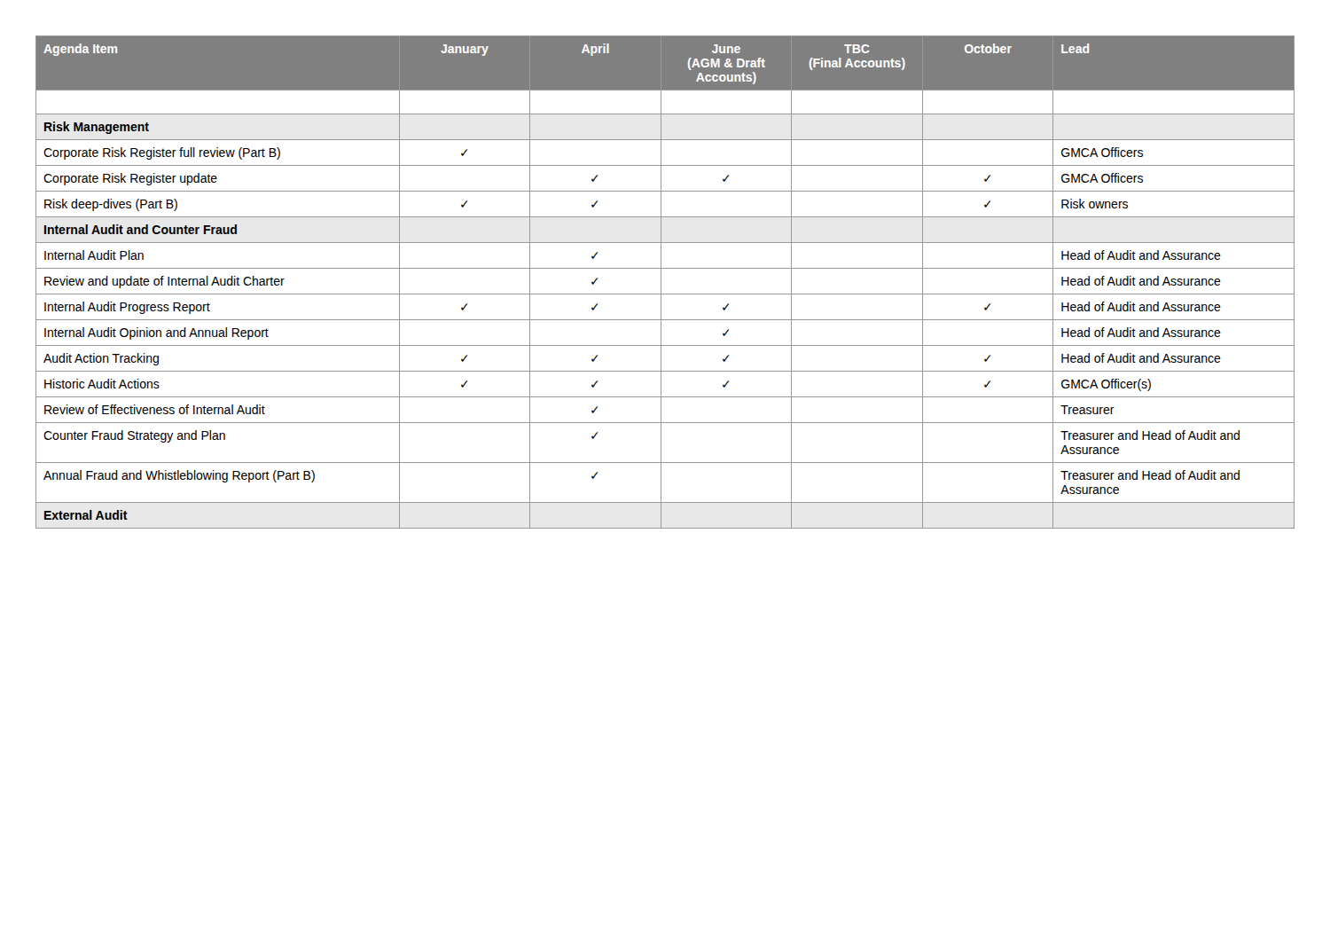| Agenda Item | January | April | June (AGM & Draft Accounts) | TBC (Final Accounts) | October | Lead |
| --- | --- | --- | --- | --- | --- | --- |
| Risk Management | | | | | | |
| Corporate Risk Register full review (Part B) | ✓ | | | | | GMCA Officers |
| Corporate Risk Register update | | ✓ | ✓ | | ✓ | GMCA Officers |
| Risk deep-dives (Part B) | ✓ | ✓ | | | ✓ | Risk owners |
| Internal Audit and Counter Fraud | | | | | | |
| Internal Audit Plan | | ✓ | | | | Head of Audit and Assurance |
| Review and update of Internal Audit Charter | | ✓ | | | | Head of Audit and Assurance |
| Internal Audit Progress Report | ✓ | ✓ | ✓ | | ✓ | Head of Audit and Assurance |
| Internal Audit Opinion and Annual Report | | | ✓ | | | Head of Audit and Assurance |
| Audit Action Tracking | ✓ | ✓ | ✓ | | ✓ | Head of Audit and Assurance |
| Historic Audit Actions | ✓ | ✓ | ✓ | | ✓ | GMCA Officer(s) |
| Review of Effectiveness of Internal Audit | | ✓ | | | | Treasurer |
| Counter Fraud Strategy and Plan | | ✓ | | | | Treasurer and Head of Audit and Assurance |
| Annual Fraud and Whistleblowing Report (Part B) | | ✓ | | | | Treasurer and Head of Audit and Assurance |
| External Audit | | | | | | |